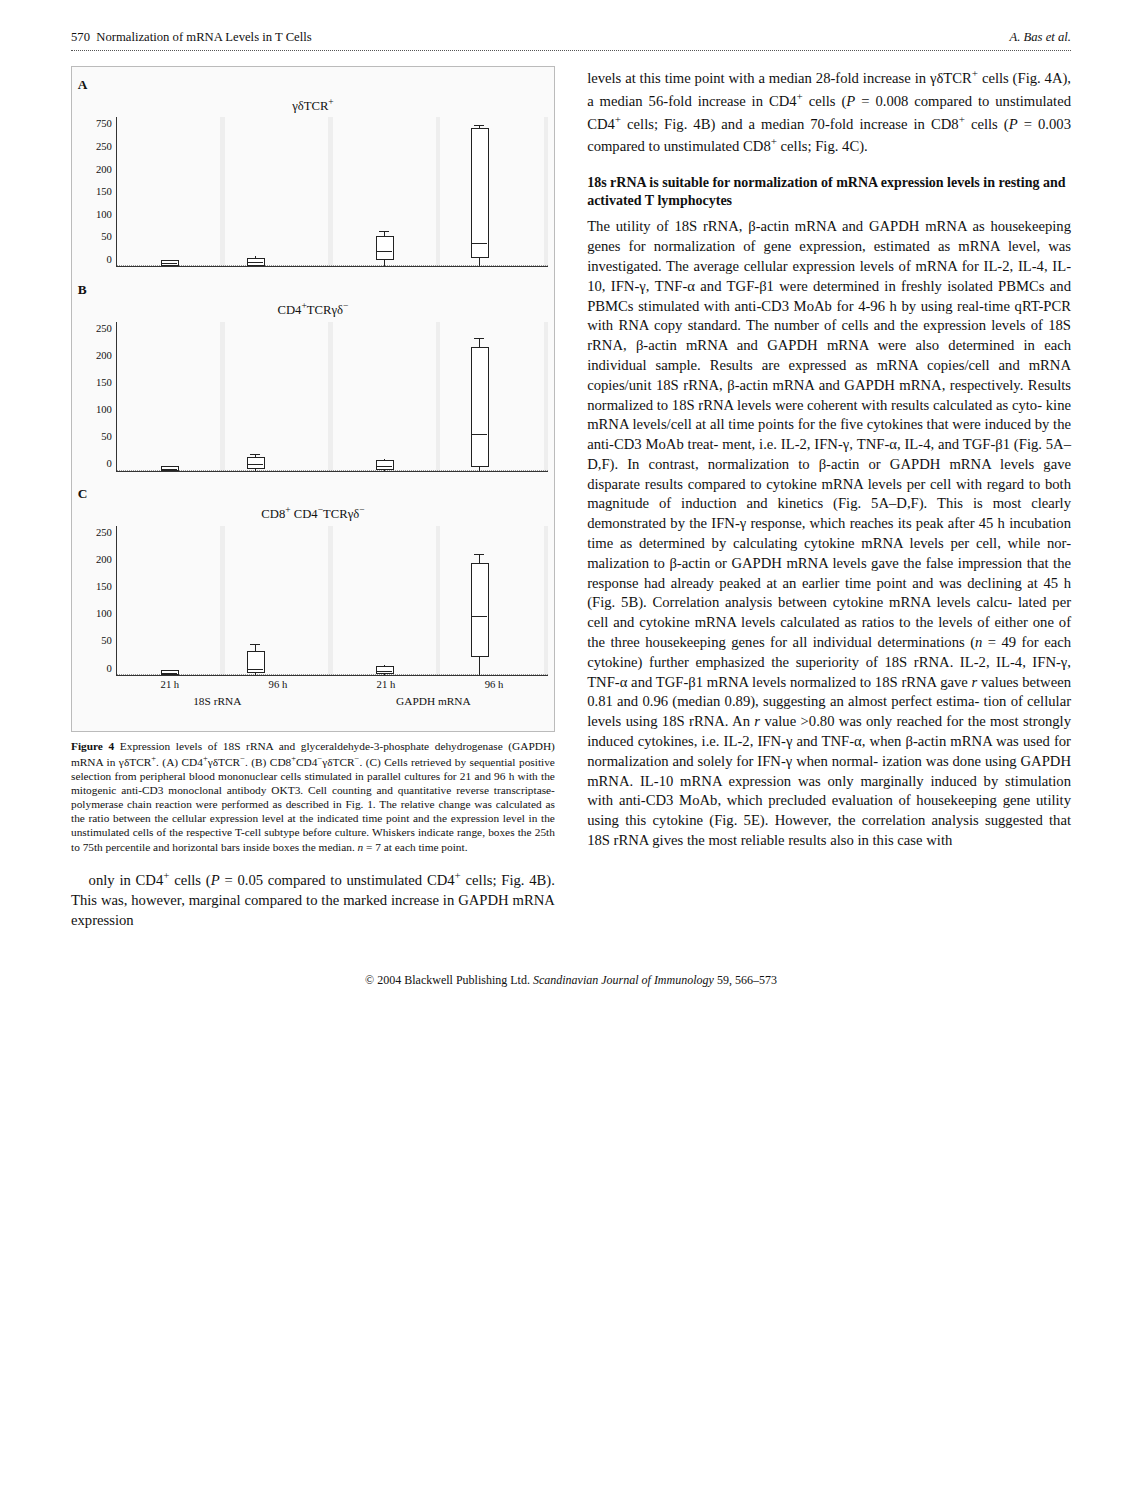570 Normalization of mRNA Levels in T Cells A. Bas et al.
A
γδTCR+
750 250 200 150 100 50 0
B
CD4+TCRγδ−
250 200 150 100 50 0
C
CD8+ CD4−TCRγδ−
250 200 150 100 50 0
21 h 96 h 21 h 96 h
18S rRNA GAPDH mRNA
Figure 4 Expression levels of 18S rRNA and glyceraldehyde-3-phosphate dehydrogenase (GAPDH) mRNA in γδTCR+. (A) CD4+γδTCR−. (B) CD8+CD4−γδTCR−. (C) Cells retrieved by sequential positive selection from peripheral blood mononuclear cells stimulated in parallel cultures for 21 and 96 h with the mitogenic anti-CD3 monoclonal antibody OKT3. Cell counting and quantitative reverse transcriptase-polymerase chain reaction were performed as described in Fig. 1. The relative change was calculated as the ratio between the cellular expression level at the indicated time point and the expression level in the unstimulated cells of the respective T-cell subtype before culture. Whiskers indicate range, boxes the 25th to 75th percentile and horizontal bars inside boxes the median. n = 7 at each time point.
only in CD4+ cells (P = 0.05 compared to unstimulated CD4+ cells; Fig. 4B). This was, however, marginal compared to the marked increase in GAPDH mRNA expression
levels at this time point with a median 28-fold increase in γδTCR+ cells (Fig. 4A), a median 56-fold increase in CD4+ cells (P = 0.008 compared to unstimulated CD4+ cells; Fig. 4B) and a median 70-fold increase in CD8+ cells (P = 0.003 compared to unstimulated CD8+ cells; Fig. 4C).
18s rRNA is suitable for normalization of mRNA expression levels in resting and activated T lymphocytes
The utility of 18S rRNA, β-actin mRNA and GAPDH mRNA as housekeeping genes for normalization of gene expression, estimated as mRNA level, was investigated. The average cellular expression levels of mRNA for IL-2, IL-4, IL-10, IFN-γ, TNF-α and TGF-β1 were determined in freshly isolated PBMCs and PBMCs stimulated with anti-CD3 MoAb for 4-96 h by using real-time qRT-PCR with RNA copy standard. The number of cells and the expression levels of 18S rRNA, β-actin mRNA and GAPDH mRNA were also determined in each individual sample. Results are expressed as mRNA copies/cell and mRNA copies/unit 18S rRNA, β-actin mRNA and GAPDH mRNA, respectively. Results normalized to 18S rRNA levels were coherent with results calculated as cyto- kine mRNA levels/cell at all time points for the five cytokines that were induced by the anti-CD3 MoAb treat- ment, i.e. IL-2, IFN-γ, TNF-α, IL-4, and TGF-β1 (Fig. 5A–D,F). In contrast, normalization to β-actin or GAPDH mRNA levels gave disparate results compared to cytokine mRNA levels per cell with regard to both magnitude of induction and kinetics (Fig. 5A–D,F). This is most clearly demonstrated by the IFN-γ response, which reaches its peak after 45 h incubation time as determined by calculating cytokine mRNA levels per cell, while nor- malization to β-actin or GAPDH mRNA levels gave the false impression that the response had already peaked at an earlier time point and was declining at 45 h (Fig. 5B). Correlation analysis between cytokine mRNA levels calcu- lated per cell and cytokine mRNA levels calculated as ratios to the levels of either one of the three housekeeping genes for all individual determinations (n = 49 for each cytokine) further emphasized the superiority of 18S rRNA. IL-2, IL-4, IFN-γ, TNF-α and TGF-β1 mRNA levels normalized to 18S rRNA gave r values between 0.81 and 0.96 (median 0.89), suggesting an almost perfect estima- tion of cellular levels using 18S rRNA. An r value >0.80 was only reached for the most strongly induced cytokines, i.e. IL-2, IFN-γ and TNF-α, when β-actin mRNA was used for normalization and solely for IFN-γ when normal- ization was done using GAPDH mRNA. IL-10 mRNA expression was only marginally induced by stimulation with anti-CD3 MoAb, which precluded evaluation of housekeeping gene utility using this cytokine (Fig. 5E). However, the correlation analysis suggested that 18S rRNA gives the most reliable results also in this case with
© 2004 Blackwell Publishing Ltd. Scandinavian Journal of Immunology 59, 566–573